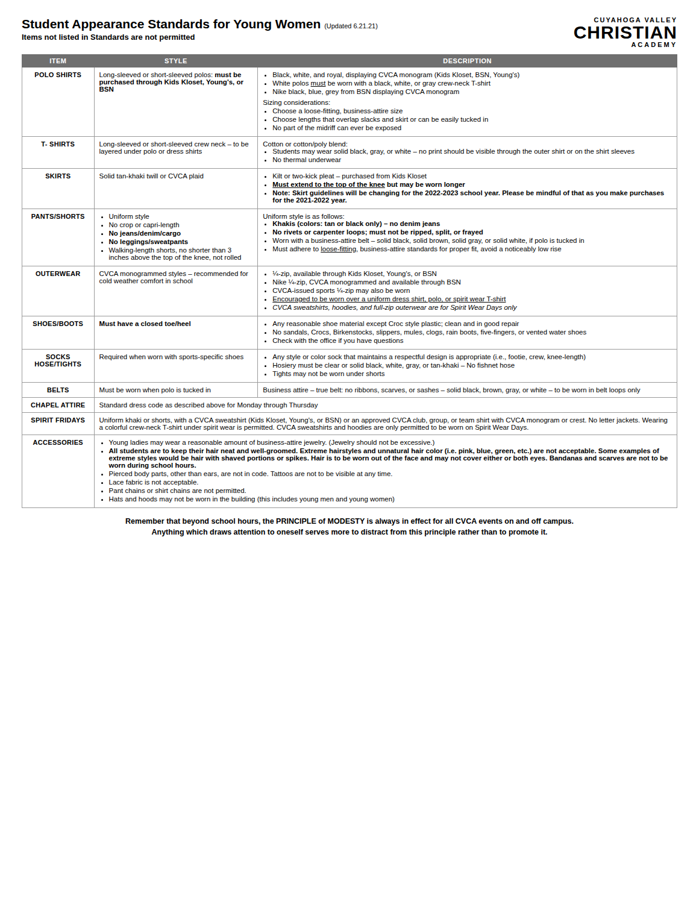Student Appearance Standards for Young Women (Updated 6.21.21)
Items not listed in Standards are not permitted
CUYAHOGA VALLEY
CHRISTIAN
ACADEMY
| ITEM | STYLE | DESCRIPTION |
| --- | --- | --- |
| POLO SHIRTS | Long-sleeved or short-sleeved polos: must be purchased through Kids Kloset, Young's, or BSN | Black, white, and royal, displaying CVCA monogram (Kids Kloset, BSN, Young's) White polos must be worn with a black, white, or gray crew-neck T-shirt Nike black, blue, grey from BSN displaying CVCA monogram Sizing considerations: Choose a loose-fitting, business-attire size Choose lengths that overlap slacks and skirt or can be easily tucked in No part of the midriff can ever be exposed |
| T- SHIRTS | Long-sleeved or short-sleeved crew neck – to be layered under polo or dress shirts | Cotton or cotton/poly blend: Students may wear solid black, gray, or white – no print should be visible through the outer shirt or on the shirt sleeves No thermal underwear |
| SKIRTS | Solid tan-khaki twill or CVCA plaid | Kilt or two-kick pleat – purchased from Kids Kloset Must extend to the top of the knee but may be worn longer Note: Skirt guidelines will be changing for the 2022-2023 school year. Please be mindful of that as you make purchases for the 2021-2022 year. |
| PANTS/SHORTS | Uniform style No crop or capri-length No jeans/denim/cargo No leggings/sweatpants Walking-length shorts, no shorter than 3 inches above the top of the knee, not rolled | Uniform style is as follows: Khakis (colors: tan or black only) – no denim jeans No rivets or carpenter loops; must not be ripped, split, or frayed Worn with a business-attire belt – solid black, solid brown, solid gray, or solid white, if polo is tucked in Must adhere to loose-fitting , business-attire standards for proper fit, avoid a noticeably low rise |
| OUTERWEAR | CVCA monogrammed styles – recommended for cold weather comfort in school | ¼-zip, available through Kids Kloset, Young's, or BSN Nike ¼-zip, CVCA monogrammed and available through BSN CVCA-issued sports ¼-zip may also be worn Encouraged to be worn over a uniform dress shirt, polo, or spirit wear T-shirt CVCA sweatshirts, hoodies, and full-zip outerwear are for Spirit Wear Days only |
| SHOES/BOOTS | Must have a closed toe/heel | Any reasonable shoe material except Croc style plastic; clean and in good repair No sandals, Crocs, Birkenstocks, slippers, mules, clogs, rain boots, five-fingers, or vented water shoes Check with the office if you have questions |
| SOCKS HOSE/TIGHTS | Required when worn with sports-specific shoes | Any style or color sock that maintains a respectful design is appropriate (i.e., footie, crew, knee-length) Hosiery must be clear or solid black, white, gray, or tan-khaki – No fishnet hose Tights may not be worn under shorts |
| BELTS | Must be worn when polo is tucked in | Business attire – true belt: no ribbons, scarves, or sashes – solid black, brown, gray, or white – to be worn in belt loops only |
| CHAPEL ATTIRE | Standard dress code as described above for Monday through Thursday |
| SPIRIT FRIDAYS | Uniform khaki or shorts, with a CVCA sweatshirt (Kids Kloset, Young's, or BSN) or an approved CVCA club, group, or team shirt with CVCA monogram or crest. No letter jackets. Wearing a colorful crew-neck T-shirt under spirit wear is permitted. CVCA sweatshirts and hoodies are only permitted to be worn on Spirit Wear Days. |
| ACCESSORIES | Young ladies may wear a reasonable amount of business-attire jewelry. (Jewelry should not be excessive.) All students are to keep their hair neat and well-groomed. Extreme hairstyles and unnatural hair color (i.e. pink, blue, green, etc.) are not acceptable. Some examples of extreme styles would be hair with shaved portions or spikes. Hair is to be worn out of the face and may not cover either or both eyes. Bandanas and scarves are not to be worn during school hours. Pierced body parts, other than ears, are not in code. Tattoos are not to be visible at any time. Lace fabric is not acceptable. Pant chains or shirt chains are not permitted. Hats and hoods may not be worn in the building (this includes young men and young women) |
Remember that beyond school hours, the PRINCIPLE of MODESTY is always in effect for all CVCA events on and off campus.
Anything which draws attention to oneself serves more to distract from this principle rather than to promote it.